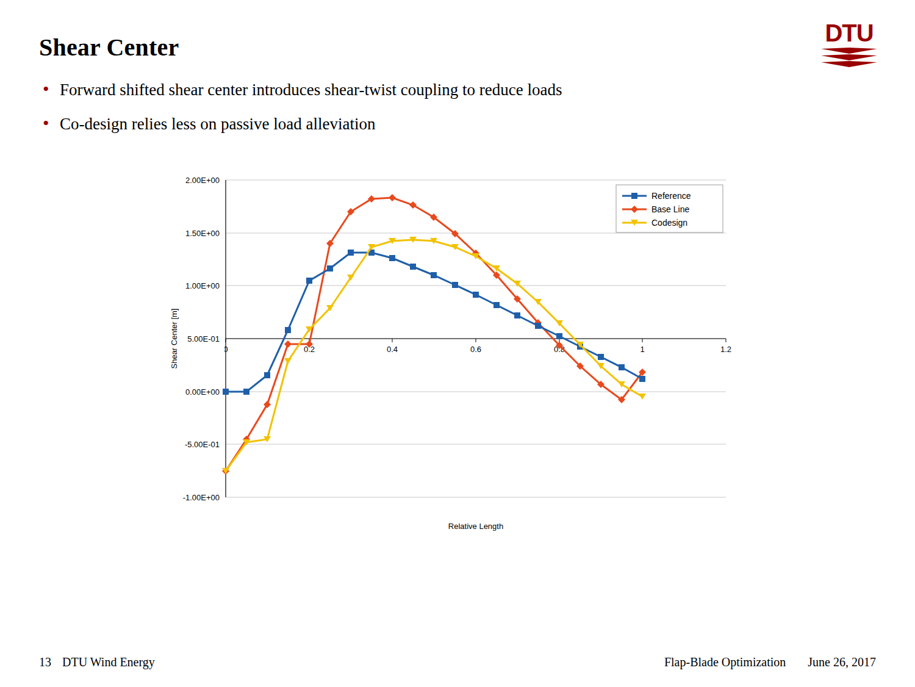DTU
Shear Center
Forward shifted shear center introduces shear-twist coupling to reduce loads
Co-design relies less on passive load alleviation
0 0.2 0.4 0.6 0.8 1 1.2 2.00E+00 1.50E+00 1.00E+00 5.00E-01 0.00E+00 -5.00E-01 -1.00E+00 2.00E+00 1.50E+00 1.00E+00 5.00E-01 0.00E+00 -5.00E-01 -1.00E+00 Relative Length Shear Center [m] Mapping: x = 120 + rel*683 ; y = 387 - value*173.3 (0 at 387? ) Reference Base Line Codesign
13 DTU Wind Energy
Flap-Blade Optimization June 26, 2017